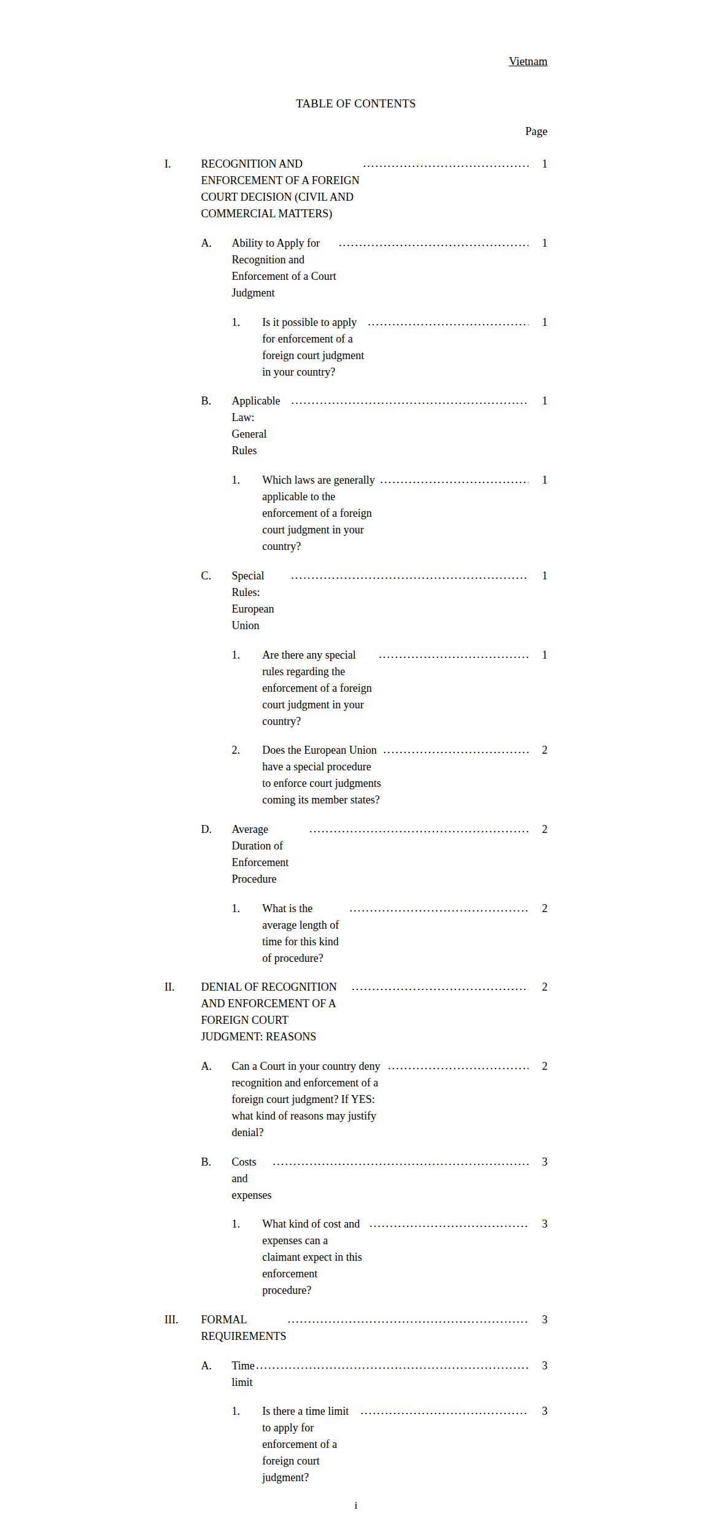Vietnam
TABLE OF CONTENTS
Page
I.
Recognition and Enforcement of a Foreign Court Decision (Civil and Commercial Matters) ........................................................................................................................................... 1
A.
Ability to Apply for Recognition and Enforcement of a Court Judgment ........................................................................................................................................... 1
1.
Is it possible to apply for enforcement of a foreign court judgment in your country? ........................................................................................................................................... 1
B.
Applicable Law: General Rules ........................................................................................................................................... 1
1.
Which laws are generally applicable to the enforcement of a foreign court judgment in your country? ........................................................................................................................................... 1
C.
Special Rules: European Union ........................................................................................................................................... 1
1.
Are there any special rules regarding the enforcement of a foreign court judgment in your country? ........................................................................................................................................... 1
2.
Does the European Union have a special procedure to enforce court judgments coming its member states? ........................................................................................................................................... 2
D.
Average Duration of Enforcement Procedure ........................................................................................................................................... 2
1.
What is the average length of time for this kind of procedure? ........................................................................................................................................... 2
II.
Denial of Recognition and Enforcement of a Foreign Court Judgment: Reasons ........................................................................................................................................... 2
A.
Can a Court in your country deny recognition and enforcement of a foreign court judgment? If YES: what kind of reasons may justify denial? ........................................................................................................................................... 2
B.
Costs and expenses ........................................................................................................................................... 3
1.
What kind of cost and expenses can a claimant expect in this enforcement procedure? ........................................................................................................................................... 3
III.
Formal Requirements ........................................................................................................................................... 3
A.
Time limit ........................................................................................................................................... 3
1.
Is there a time limit to apply for enforcement of a foreign court judgment? ........................................................................................................................................... 3
i